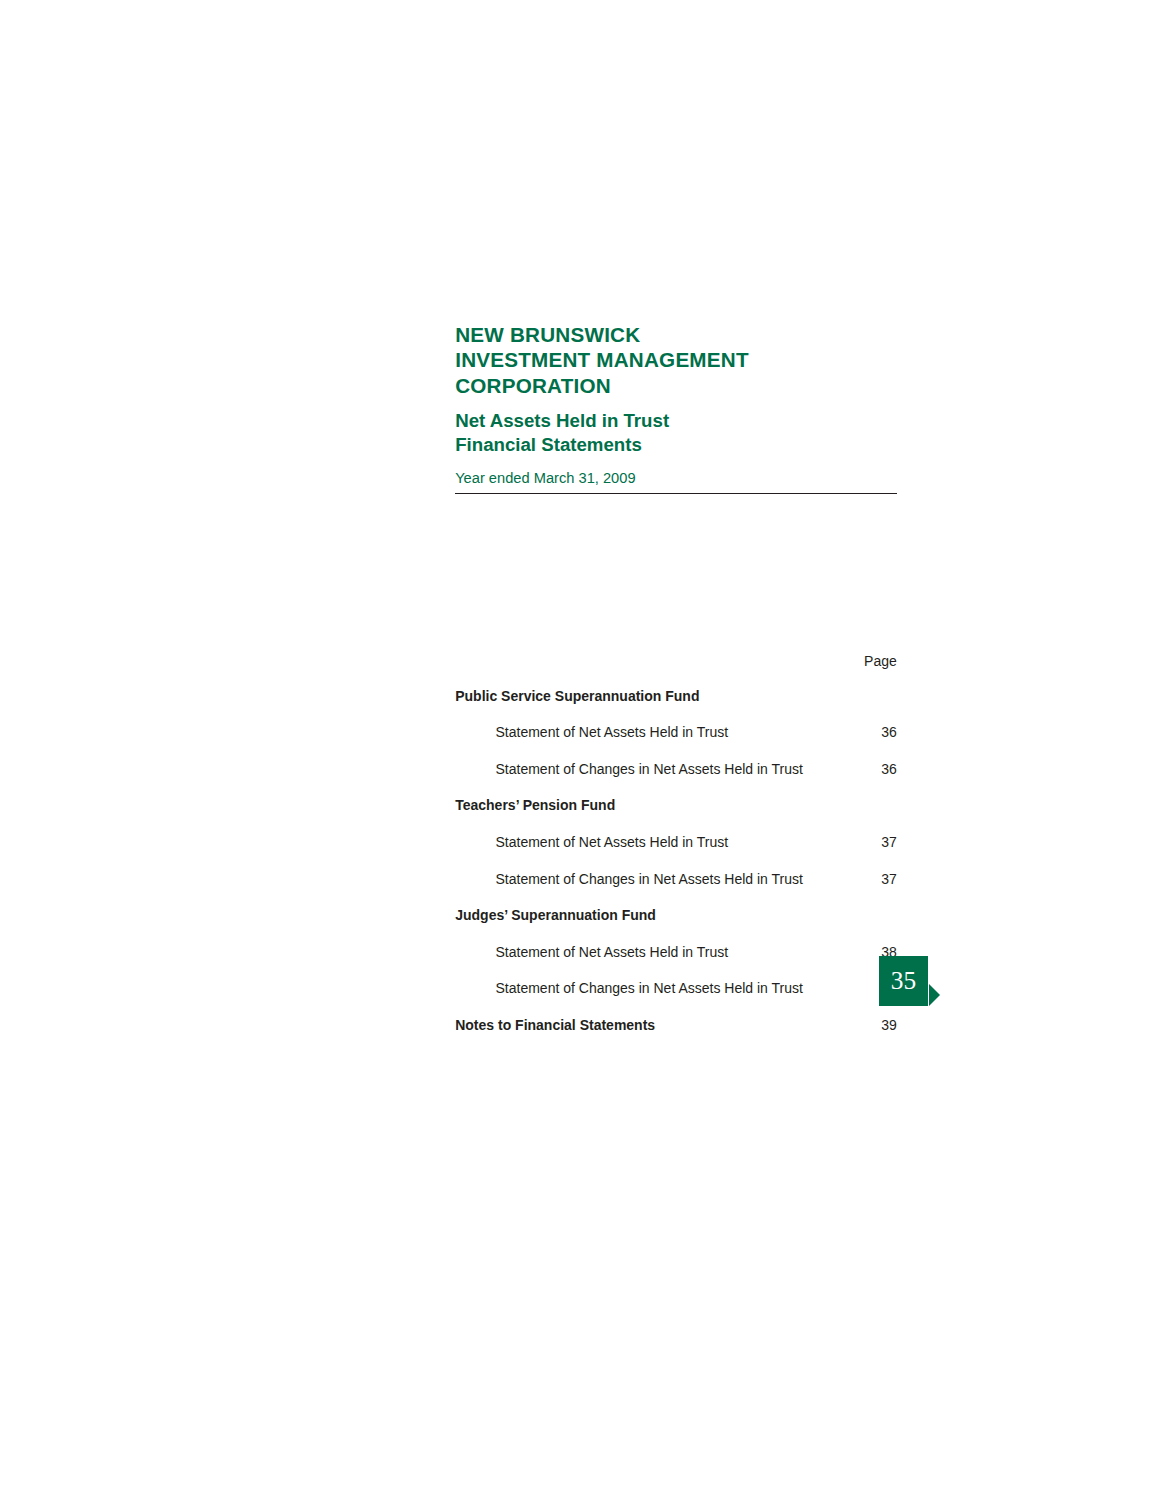New Brunswick
Investment Management Corporation
Net Assets Held in Trust
Financial Statements
Year ended March 31, 2009
| | Page |
| Public Service Superannuation Fund | |
| Statement of Net Assets Held in Trust | 36 |
| Statement of Changes in Net Assets Held in Trust | 36 |
| Teachers’ Pension Fund | |
| Statement of Net Assets Held in Trust | 37 |
| Statement of Changes in Net Assets Held in Trust | 37 |
| Judges’ Superannuation Fund | |
| Statement of Net Assets Held in Trust | 38 |
| Statement of Changes in Net Assets Held in Trust | 38 |
| Notes to Financial Statements | 39 |
35